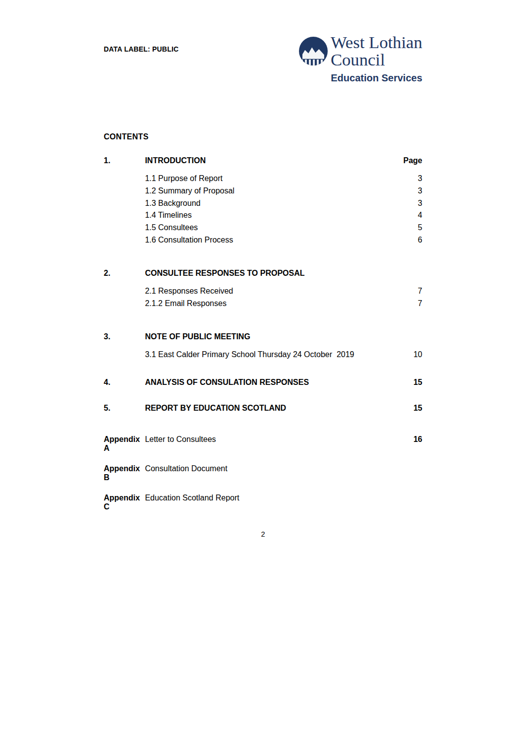DATA LABEL: PUBLIC
West Lothian Council
Education Services
CONTENTS
| 1. | INTRODUCTION | Page |
| | 1.1 Purpose of Report 3 1.2 Summary of Proposal 3 1.3 Background 3 1.4 Timelines 4 1.5 Consultees 5 1.6 Consultation Process 6 |
| 2. | CONSULTEE RESPONSES TO PROPOSAL | |
| | 2.1 Responses Received 7 2.1.2 Email Responses 7 |
| 3. | NOTE OF PUBLIC MEETING | |
| | 3.1 East Calder Primary School Thursday 24 October 2019 10 |
| 4. | ANALYSIS OF CONSULATION RESPONSES | 15 |
| 5. | REPORT BY EDUCATION SCOTLAND | 15 |
| Appendix A | Letter to Consultees | 16 |
| Appendix B | Consultation Document | |
| Appendix C | Education Scotland Report | |
2